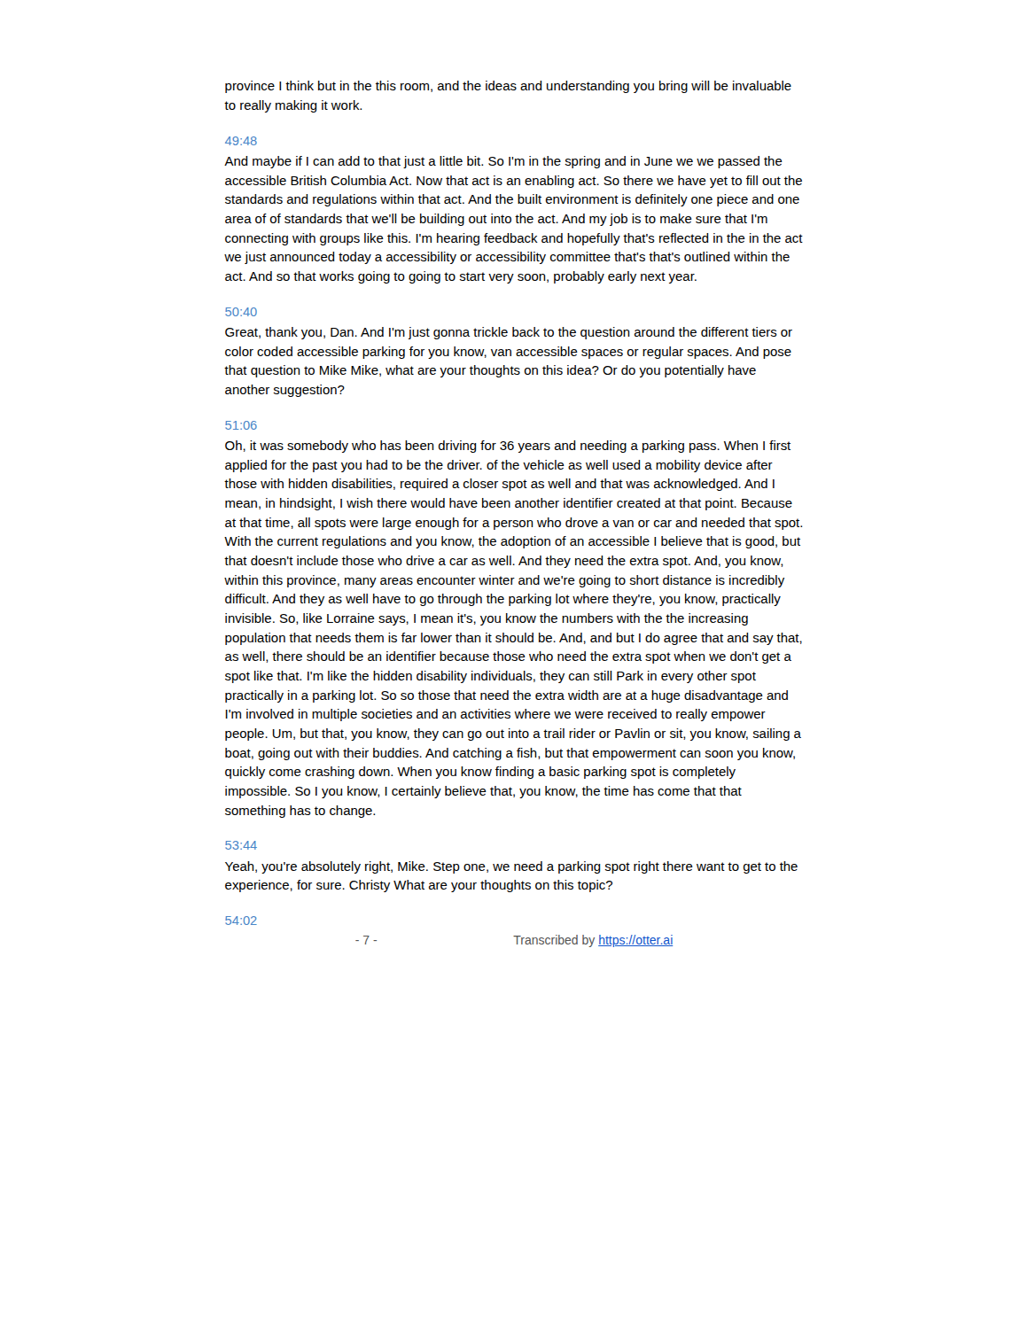province I think but in the this room, and the ideas and understanding you bring will be invaluable to really making it work.
49:48
And maybe if I can add to that just a little bit. So I'm in the spring and in June we we passed the accessible British Columbia Act. Now that act is an enabling act. So there we have yet to fill out the standards and regulations within that act. And the built environment is definitely one piece and one area of of standards that we'll be building out into the act. And my job is to make sure that I'm connecting with groups like this. I'm hearing feedback and hopefully that's reflected in the in the act we just announced today a accessibility or accessibility committee that's that's outlined within the act. And so that works going to going to start very soon, probably early next year.
50:40
Great, thank you, Dan. And I'm just gonna trickle back to the question around the different tiers or color coded accessible parking for you know, van accessible spaces or regular spaces. And pose that question to Mike Mike, what are your thoughts on this idea? Or do you potentially have another suggestion?
51:06
Oh, it was somebody who has been driving for 36 years and needing a parking pass. When I first applied for the past you had to be the driver. of the vehicle as well used a mobility device after those with hidden disabilities, required a closer spot as well and that was acknowledged. And I mean, in hindsight, I wish there would have been another identifier created at that point. Because at that time, all spots were large enough for a person who drove a van or car and needed that spot. With the current regulations and you know, the adoption of an accessible I believe that is good, but that doesn't include those who drive a car as well. And they need the extra spot. And, you know, within this province, many areas encounter winter and we're going to short distance is incredibly difficult. And they as well have to go through the parking lot where they're, you know, practically invisible. So, like Lorraine says, I mean it's, you know the numbers with the the increasing population that needs them is far lower than it should be. And, and but I do agree that and say that, as well, there should be an identifier because those who need the extra spot when we don't get a spot like that. I'm like the hidden disability individuals, they can still Park in every other spot practically in a parking lot. So so those that need the extra width are at a huge disadvantage and I'm involved in multiple societies and an activities where we were received to really empower people. Um, but that, you know, they can go out into a trail rider or Pavlin or sit, you know, sailing a boat, going out with their buddies. And catching a fish, but that empowerment can soon you know, quickly come crashing down. When you know finding a basic parking spot is completely impossible. So I you know, I certainly believe that, you know, the time has come that that something has to change.
53:44
Yeah, you're absolutely right, Mike. Step one, we need a parking spot right there want to get to the experience, for sure. Christy What are your thoughts on this topic?
54:02
- 7 - Transcribed by https://otter.ai